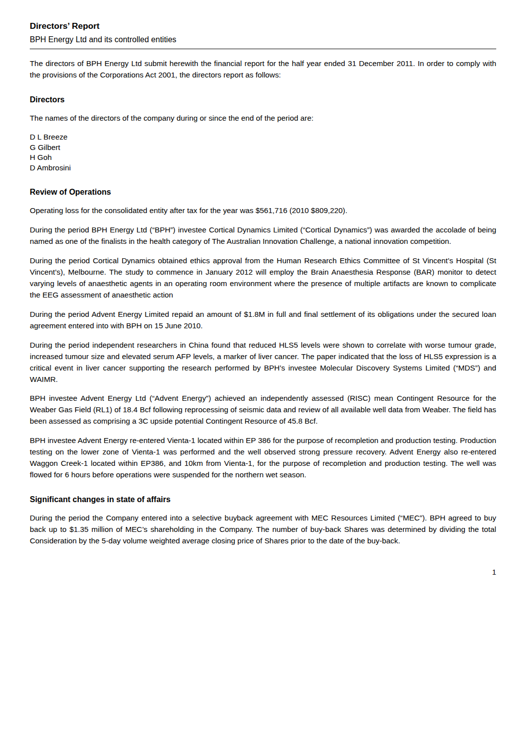Directors’ Report
BPH Energy Ltd and its controlled entities
The directors of BPH Energy Ltd submit herewith the financial report for the half year ended 31 December 2011. In order to comply with the provisions of the Corporations Act 2001, the directors report as follows:
Directors
The names of the directors of the company during or since the end of the period are:
D L Breeze
G Gilbert
H Goh
D Ambrosini
Review of Operations
Operating loss for the consolidated entity after tax for the year was $561,716 (2010 $809,220).
During the period BPH Energy Ltd (“BPH”) investee Cortical Dynamics Limited (“Cortical Dynamics”) was awarded the accolade of being named as one of the finalists in the health category of The Australian Innovation Challenge, a national innovation competition.
During the period Cortical Dynamics obtained ethics approval from the Human Research Ethics Committee of St Vincent’s Hospital (St Vincent’s), Melbourne. The study to commence in January 2012 will employ the Brain Anaesthesia Response (BAR) monitor to detect varying levels of anaesthetic agents in an operating room environment where the presence of multiple artifacts are known to complicate the EEG assessment of anaesthetic action
During the period Advent Energy Limited repaid an amount of $1.8M in full and final settlement of its obligations under the secured loan agreement entered into with BPH on 15 June 2010.
During the period independent researchers in China found that reduced HLS5 levels were shown to correlate with worse tumour grade, increased tumour size and elevated serum AFP levels, a marker of liver cancer. The paper indicated that the loss of HLS5 expression is a critical event in liver cancer supporting the research performed by BPH’s investee Molecular Discovery Systems Limited (“MDS”) and WAIMR.
BPH investee Advent Energy Ltd (“Advent Energy”) achieved an independently assessed (RISC) mean Contingent Resource for the Weaber Gas Field (RL1) of 18.4 Bcf following reprocessing of seismic data and review of all available well data from Weaber. The field has been assessed as comprising a 3C upside potential Contingent Resource of 45.8 Bcf.
BPH investee Advent Energy re-entered Vienta-1 located within EP 386 for the purpose of recompletion and production testing. Production testing on the lower zone of Vienta-1 was performed and the well observed strong pressure recovery. Advent Energy also re-entered Waggon Creek-1 located within EP386, and 10km from Vienta-1, for the purpose of recompletion and production testing. The well was flowed for 6 hours before operations were suspended for the northern wet season.
Significant changes in state of affairs
During the period the Company entered into a selective buyback agreement with MEC Resources Limited (“MEC”). BPH agreed to buy back up to $1.35 million of MEC’s shareholding in the Company. The number of buy-back Shares was determined by dividing the total Consideration by the 5-day volume weighted average closing price of Shares prior to the date of the buy-back.
1